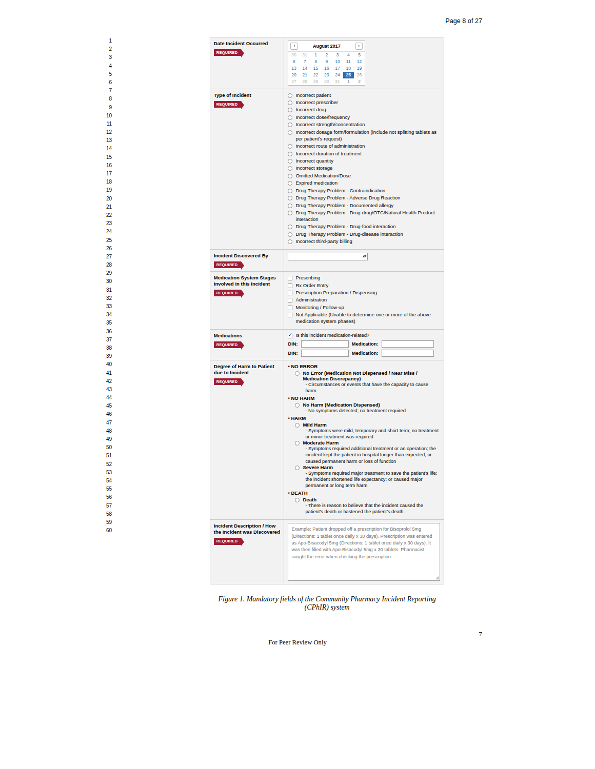Page 8 of 27
1
2
3
4
5
6
7
8
9
10
11
12
13
14
15
16
17
18
19
20
21
22
23
24
25
26
27
28
29
30
31
32
33
34
35
36
37
38
39
40
41
42
43
44
45
46
47
48
49
50
51
52
53
54
55
56
57
58
59
60
| Date Incident Occurred REQUIRED | ‹ August 2017 › / 30 / 31 / 1 / 2 / 3 / 4 / 5 / / 6 / 7 / 8 / 9 / 10 / 11 / 12 / / 13 / 14 / 15 / 16 / 17 / 18 / 19 / / 20 / 21 / 22 / 23 / 24 / 25 / 26 / / 27 / 28 / 29 / 30 / 31 / 1 / 2 / |
| Type of Incident REQUIRED | Incorrect patient Incorrect prescriber Incorrect drug Incorrect dose/frequency Incorrect strength/concentration Incorrect dosage form/formulation (include not splitting tablets as per patient’s request) Incorrect route of administration Incorrect duration of treatment Incorrect quantity Incorrect storage Omitted Medication/Dose Expired medication Drug Therapy Problem - Contraindication Drug Therapy Problem - Adverse Drug Reaction Drug Therapy Problem - Documented allergy Drug Therapy Problem - Drug-drug/OTC/Natural Health Product interaction Drug Therapy Problem - Drug-food interaction Drug Therapy Problem - Drug-disease interaction Incorrect third-party billing |
| Incident Discovered By REQUIRED | |
| Medication System Stages Involved in this Incident REQUIRED | Prescribing Rx Order Entry Prescription Preparation / Dispensing Administration Monitoring / Follow-up Not Applicable (Unable to determine one or more of the above medication system phases) |
| Medications REQUIRED | Is this incident medication-related? DIN: Medication: DIN: Medication: |
| Degree of Harm to Patient due to Incident REQUIRED | • NO ERROR No Error (Medication Not Dispensed / Near Miss / Medication Discrepancy) - Circumstances or events that have the capacity to cause harm • NO HARM No Harm (Medication Dispensed) - No symptoms detected; no treatment required • HARM Mild Harm - Symptoms were mild, temporary and short term; no treatment or minor treatment was required Moderate Harm - Symptoms required additional treatment or an operation; the incident kept the patient in hospital longer than expected; or caused permanent harm or loss of function Severe Harm - Symptoms required major treatment to save the patient’s life; the incident shortened life expectancy; or caused major permanent or long term harm • DEATH Death - There is reason to believe that the incident caused the patient’s death or hastened the patient’s death |
| Incident Description / How the Incident was Discovered REQUIRED | Example: Patient dropped off a prescription for Bisoprolol 5mg (Directions: 1 tablet once daily x 30 days). Prescription was entered as Apo-Bisacodyl 5mg (Directions: 1 tablet once daily x 30 days). It was then filled with Apo-Bisacodyl 5mg x 30 tablets. Pharmacist caught the error when checking the prescription. |
Figure 1. Mandatory fields of the Community Pharmacy Incident Reporting (CPhIR) system
7 For Peer Review Only